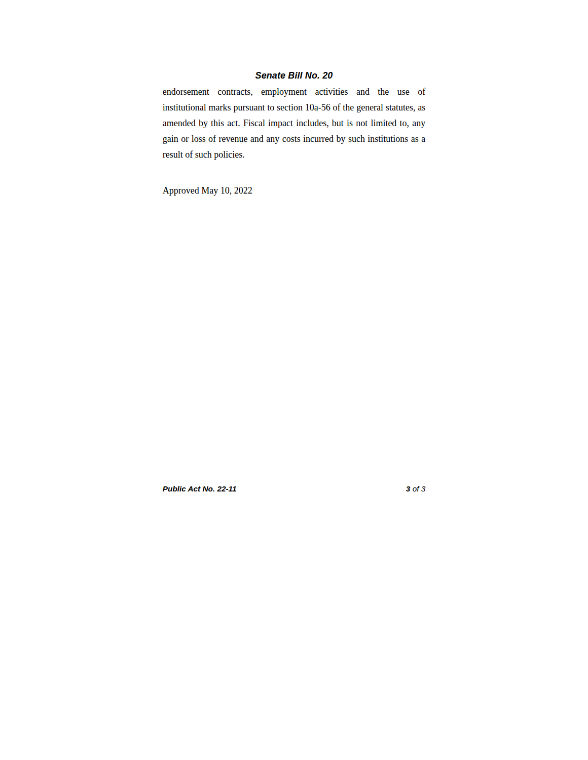Senate Bill No. 20
endorsement contracts, employment activities and the use of institutional marks pursuant to section 10a-56 of the general statutes, as amended by this act. Fiscal impact includes, but is not limited to, any gain or loss of revenue and any costs incurred by such institutions as a result of such policies.
Approved May 10, 2022
Public Act No. 22-11
3 of 3